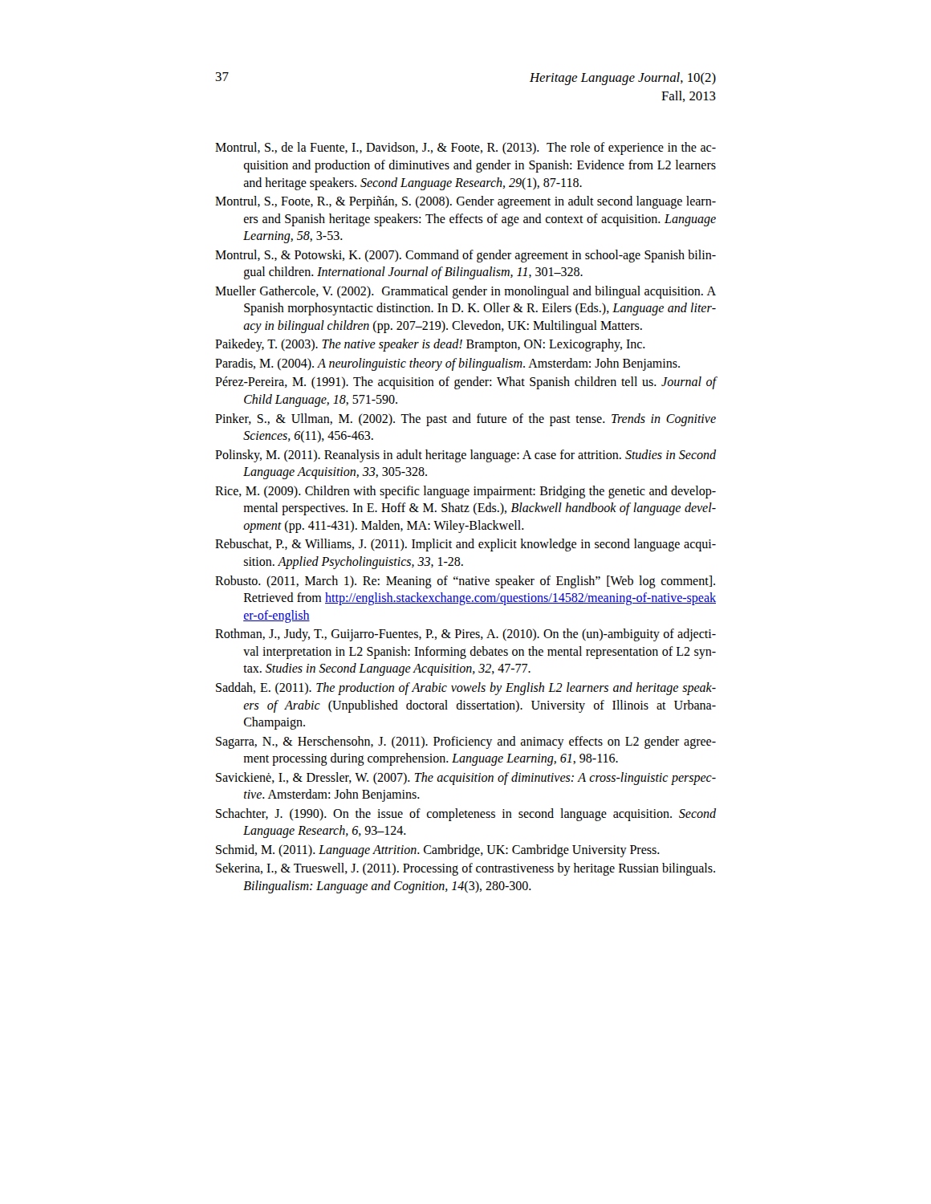37
Heritage Language Journal, 10(2)
Fall, 2013
Montrul, S., de la Fuente, I., Davidson, J., & Foote, R. (2013). The role of experience in the acquisition and production of diminutives and gender in Spanish: Evidence from L2 learners and heritage speakers. Second Language Research, 29(1), 87-118.
Montrul, S., Foote, R., & Perpiñán, S. (2008). Gender agreement in adult second language learners and Spanish heritage speakers: The effects of age and context of acquisition. Language Learning, 58, 3-53.
Montrul, S., & Potowski, K. (2007). Command of gender agreement in school-age Spanish bilingual children. International Journal of Bilingualism, 11, 301–328.
Mueller Gathercole, V. (2002). Grammatical gender in monolingual and bilingual acquisition. A Spanish morphosyntactic distinction. In D. K. Oller & R. Eilers (Eds.), Language and literacy in bilingual children (pp. 207–219). Clevedon, UK: Multilingual Matters.
Paikedey, T. (2003). The native speaker is dead! Brampton, ON: Lexicography, Inc.
Paradis, M. (2004). A neurolinguistic theory of bilingualism. Amsterdam: John Benjamins.
Pérez-Pereira, M. (1991). The acquisition of gender: What Spanish children tell us. Journal of Child Language, 18, 571-590.
Pinker, S., & Ullman, M. (2002). The past and future of the past tense. Trends in Cognitive Sciences, 6(11), 456-463.
Polinsky, M. (2011). Reanalysis in adult heritage language: A case for attrition. Studies in Second Language Acquisition, 33, 305-328.
Rice, M. (2009). Children with specific language impairment: Bridging the genetic and developmental perspectives. In E. Hoff & M. Shatz (Eds.), Blackwell handbook of language development (pp. 411-431). Malden, MA: Wiley-Blackwell.
Rebuschat, P., & Williams, J. (2011). Implicit and explicit knowledge in second language acquisition. Applied Psycholinguistics, 33, 1-28.
Robusto. (2011, March 1). Re: Meaning of “native speaker of English” [Web log comment]. Retrieved from http://english.stackexchange.com/questions/14582/meaning-of-native-speaker-of-english
Rothman, J., Judy, T., Guijarro-Fuentes, P., & Pires, A. (2010). On the (un)-ambiguity of adjectival interpretation in L2 Spanish: Informing debates on the mental representation of L2 syntax. Studies in Second Language Acquisition, 32, 47-77.
Saddah, E. (2011). The production of Arabic vowels by English L2 learners and heritage speakers of Arabic (Unpublished doctoral dissertation). University of Illinois at Urbana-Champaign.
Sagarra, N., & Herschensohn, J. (2011). Proficiency and animacy effects on L2 gender agreement processing during comprehension. Language Learning, 61, 98-116.
Savickienė, I., & Dressler, W. (2007). The acquisition of diminutives: A cross-linguistic perspective. Amsterdam: John Benjamins.
Schachter, J. (1990). On the issue of completeness in second language acquisition. Second Language Research, 6, 93–124.
Schmid, M. (2011). Language Attrition. Cambridge, UK: Cambridge University Press.
Sekerina, I., & Trueswell, J. (2011). Processing of contrastiveness by heritage Russian bilinguals. Bilingualism: Language and Cognition, 14(3), 280-300.